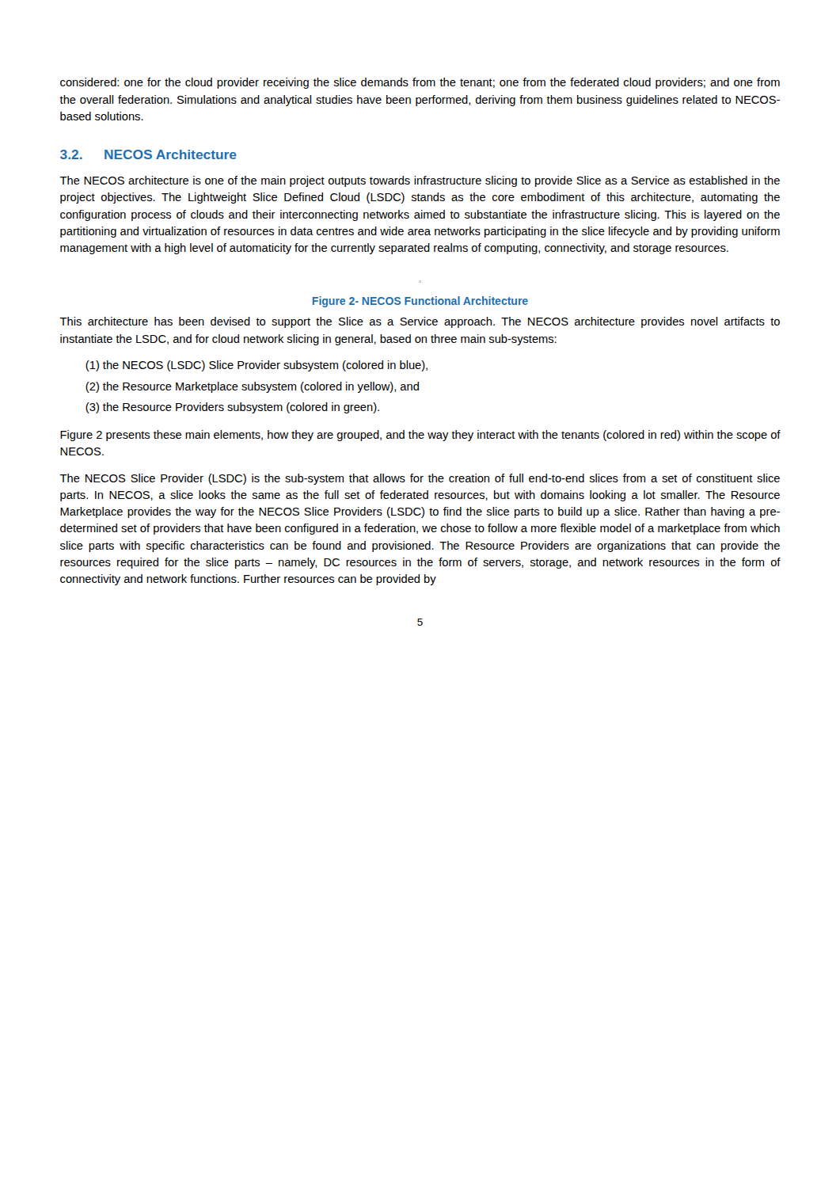considered: one for the cloud provider receiving the slice demands from the tenant; one from the federated cloud providers; and one from the overall federation. Simulations and analytical studies have been performed, deriving from them business guidelines related to NECOS-based solutions.
3.2. NECOS Architecture
The NECOS architecture is one of the main project outputs towards infrastructure slicing to provide Slice as a Service as established in the project objectives. The Lightweight Slice Defined Cloud (LSDC) stands as the core embodiment of this architecture, automating the configuration process of clouds and their interconnecting networks aimed to substantiate the infrastructure slicing. This is layered on the partitioning and virtualization of resources in data centres and wide area networks participating in the slice lifecycle and by providing uniform management with a high level of automaticity for the currently separated realms of computing, connectivity, and storage resources.
Figure 2- NECOS Functional Architecture
This architecture has been devised to support the Slice as a Service approach. The NECOS architecture provides novel artifacts to instantiate the LSDC, and for cloud network slicing in general, based on three main sub-systems:
(1) the NECOS (LSDC) Slice Provider subsystem (colored in blue),
(2) the Resource Marketplace subsystem (colored in yellow), and
(3) the Resource Providers subsystem (colored in green).
Figure 2 presents these main elements, how they are grouped, and the way they interact with the tenants (colored in red) within the scope of NECOS.
The NECOS Slice Provider (LSDC) is the sub-system that allows for the creation of full end-to-end slices from a set of constituent slice parts. In NECOS, a slice looks the same as the full set of federated resources, but with domains looking a lot smaller. The Resource Marketplace provides the way for the NECOS Slice Providers (LSDC) to find the slice parts to build up a slice. Rather than having a pre-determined set of providers that have been configured in a federation, we chose to follow a more flexible model of a marketplace from which slice parts with specific characteristics can be found and provisioned. The Resource Providers are organizations that can provide the resources required for the slice parts – namely, DC resources in the form of servers, storage, and network resources in the form of connectivity and network functions. Further resources can be provided by
5